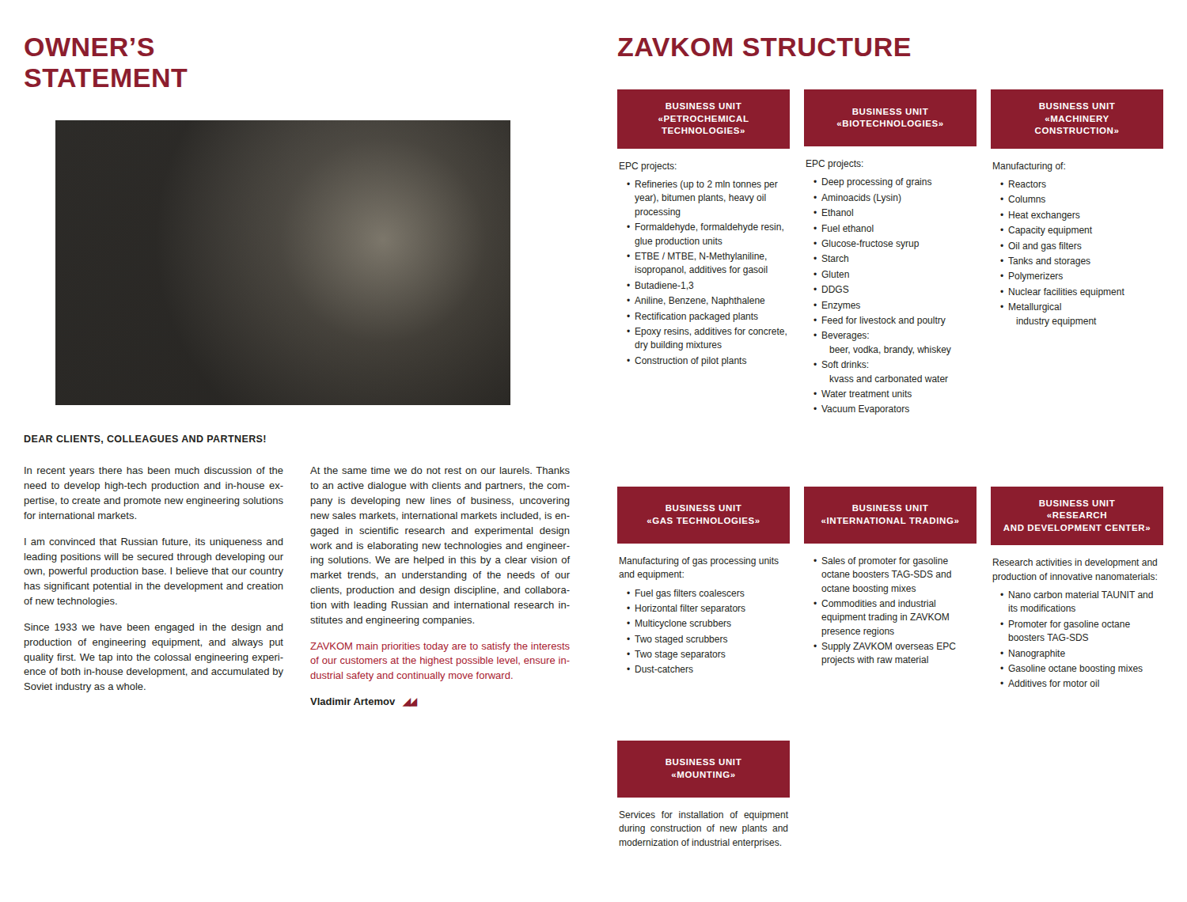Owner’s
Statement
Dear clients, colleagues and partners!
In recent years there has been much discussion of the need to develop high-tech production and in-house expertise, to create and promote new engineering solutions for international markets.
I am convinced that Russian future, its uniqueness and leading positions will be secured through developing our own, powerful production base. I believe that our country has significant potential in the development and creation of new technologies.
Since 1933 we have been engaged in the design and production of engineering equipment, and always put quality first. We tap into the colossal engineering experience of both in-house development, and accumulated by Soviet industry as a whole.
At the same time we do not rest on our laurels. Thanks to an active dialogue with clients and partners, the company is developing new lines of business, uncovering new sales markets, international markets included, is engaged in scientific research and experimental design work and is elaborating new technologies and engineering solutions. We are helped in this by a clear vision of market trends, an understanding of the needs of our clients, production and design discipline, and collaboration with leading Russian and international research institutes and engineering companies.
ZAVKOM main priorities today are to satisfy the interests of our customers at the highest possible level, ensure industrial safety and continually move forward.
Vladimir Artemov ◢◢
ZAVKOM Structure
Business unit
«Petrochemical
technologies»
EPC projects:
Refineries (up to 2 mln tonnes per year), bitumen plants, heavy oil processing
Formaldehyde, formaldehyde resin, glue production units
ETBE / MTBE, N-Methylaniline, isopropanol, additives for gasoil
Butadiene-1,3
Aniline, Benzene, Naphthalene
Rectification packaged plants
Epoxy resins, additives for concrete, dry building mixtures
Construction of pilot plants
Business unit
«Biotechnologies»
EPC projects:
Deep processing of grains
Aminoacids (Lysin)
Ethanol
Fuel ethanol
Glucose-fructose syrup
Starch
Gluten
DDGS
Enzymes
Feed for livestock and poultry
Beverages:beer, vodka, brandy, whiskey
Soft drinks:kvass and carbonated water
Water treatment units
Vacuum Evaporators
Business unit
«Machinery
construction»
Manufacturing of:
Reactors
Columns
Heat exchangers
Capacity equipment
Oil and gas filters
Tanks and storages
Polymerizers
Nuclear facilities equipment
Metallurgicalindustry equipment
Business unit
«Gas technologies»
Manufacturing of gas processing units and equipment:
Fuel gas filters coalescers
Horizontal filter separators
Multicyclone scrubbers
Two staged scrubbers
Two stage separators
Dust-catchers
Business unit
«International trading»
Sales of promoter for gasoline octane boosters TAG-SDS and octane boosting mixes
Commodities and industrial equipment trading in ZAVKOM presence regions
Supply ZAVKOM overseas EPC projects with raw material
Business unit
«Research
and development center»
Research activities in development and production of innovative nanomaterials:
Nano carbon material TAUNIT and its modifications
Promoter for gasoline octane boosters TAG-SDS
Nanographite
Gasoline octane boosting mixes
Additives for motor oil
Business unit
«Mounting»
Services for installation of equipment during construction of new plants and modernization of industrial enterprises.